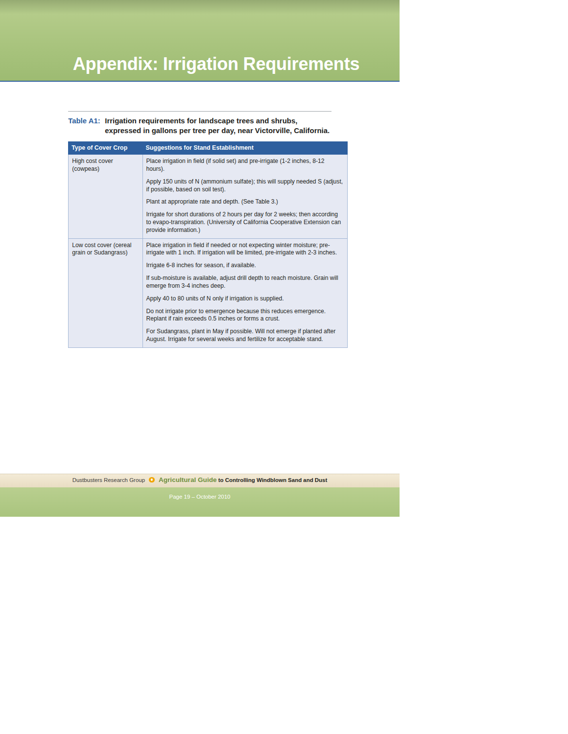Appendix: Irrigation Requirements
Table A1:
Irrigation requirements for landscape trees and shrubs, expressed in gallons per tree per day, near Victorville, California.
| Type of Cover Crop | Suggestions for Stand Establishment |
| --- | --- |
| High cost cover (cowpeas) | Place irrigation in field (if solid set) and pre-irrigate (1-2 inches, 8-12 hours). Apply 150 units of N (ammonium sulfate); this will supply needed S (adjust, if possible, based on soil test). Plant at appropriate rate and depth. (See Table 3.) Irrigate for short durations of 2 hours per day for 2 weeks; then according to evapo-transpiration. (University of California Cooperative Extension can provide information.) |
| Low cost cover (cereal grain or Sudangrass) | Place irrigation in field if needed or not expecting winter moisture; pre-irrigate with 1 inch. If irrigation will be limited, pre-irrigate with 2-3 inches. Irrigate 6-8 inches for season, if available. If sub-moisture is available, adjust drill depth to reach moisture. Grain will emerge from 3-4 inches deep. Apply 40 to 80 units of N only if irrigation is supplied. Do not irrigate prior to emergence because this reduces emergence. Replant if rain exceeds 0.5 inches or forms a crust. For Sudangrass, plant in May if possible. Will not emerge if planted after August. Irrigate for several weeks and fertilize for acceptable stand. |
Dustbusters Research Group Agricultural Guide to Controlling Windblown Sand and Dust
Page 19 – October 2010